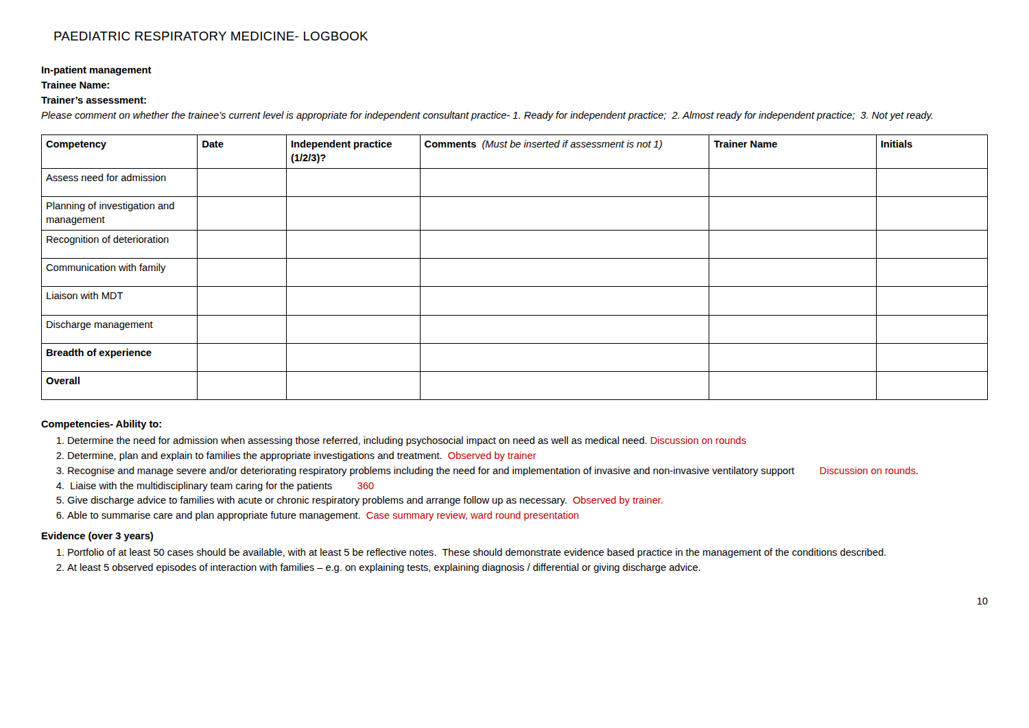PAEDIATRIC RESPIRATORY MEDICINE- LOGBOOK
In-patient management
Trainee Name:
Trainer’s assessment:
Please comment on whether the trainee’s current level is appropriate for independent consultant practice- 1. Ready for independent practice; 2. Almost ready for independent practice; 3. Not yet ready.
| Competency | Date | Independent practice (1/2/3)? | Comments (Must be inserted if assessment is not 1) | Trainer Name | Initials |
| --- | --- | --- | --- | --- | --- |
| Assess need for admission | | | | | |
| Planning of investigation and management | | | | | |
| Recognition of deterioration | | | | | |
| Communication with family | | | | | |
| Liaison with MDT | | | | | |
| Discharge management | | | | | |
| Breadth of experience | | | | | |
| Overall | | | | | |
Competencies- Ability to:
Determine the need for admission when assessing those referred, including psychosocial impact on need as well as medical need. Discussion on rounds
Determine, plan and explain to families the appropriate investigations and treatment. Observed by trainer
Recognise and manage severe and/or deteriorating respiratory problems including the need for and implementation of invasive and non-invasive ventilatory support Discussion on rounds.
Liaise with the multidisciplinary team caring for the patients 360
Give discharge advice to families with acute or chronic respiratory problems and arrange follow up as necessary. Observed by trainer.
Able to summarise care and plan appropriate future management. Case summary review, ward round presentation
Evidence (over 3 years)
Portfolio of at least 50 cases should be available, with at least 5 be reflective notes. These should demonstrate evidence based practice in the management of the conditions described.
At least 5 observed episodes of interaction with families – e.g. on explaining tests, explaining diagnosis / differential or giving discharge advice.
10